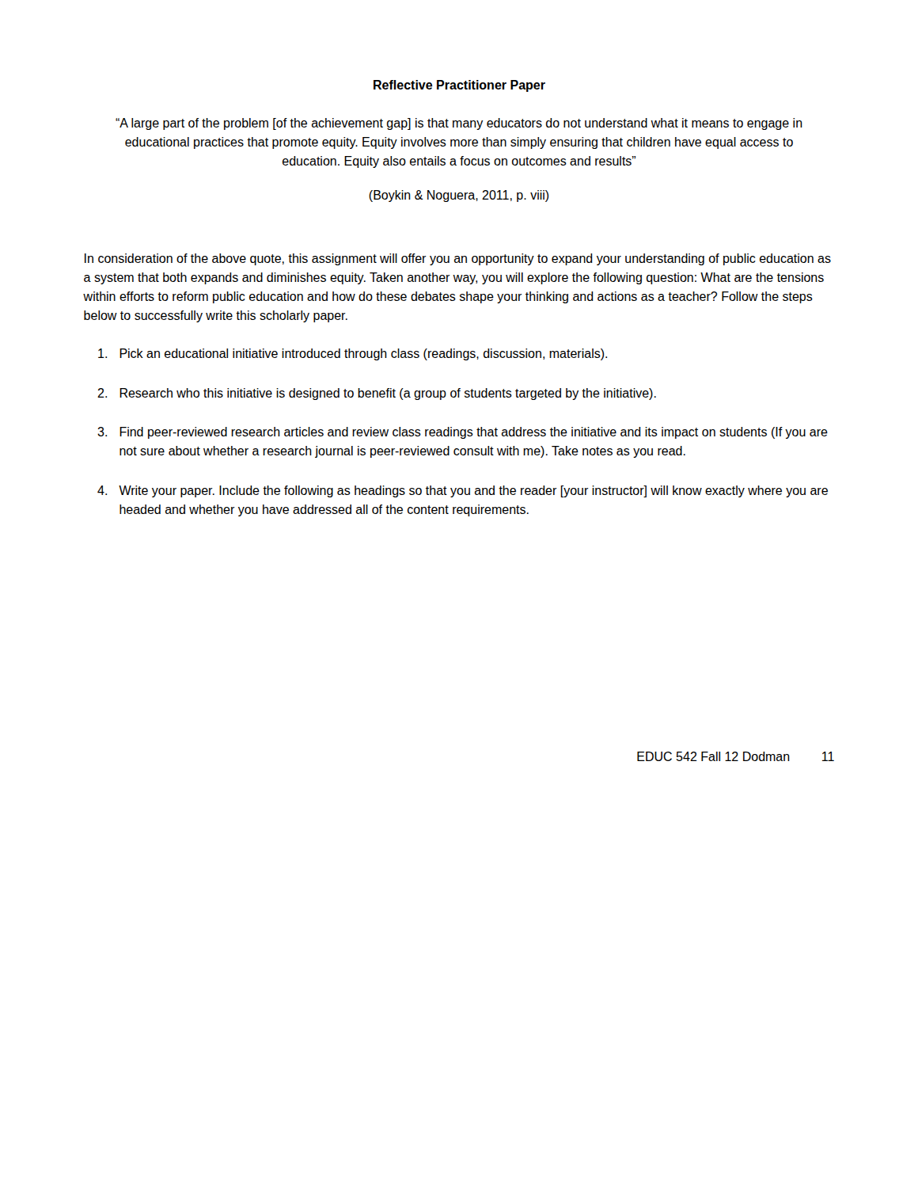Reflective Practitioner Paper
“A large part of the problem [of the achievement gap] is that many educators do not understand what it means to engage in educational practices that promote equity. Equity involves more than simply ensuring that children have equal access to education. Equity also entails a focus on outcomes and results”
(Boykin & Noguera, 2011, p. viii)
In consideration of the above quote, this assignment will offer you an opportunity to expand your understanding of public education as a system that both expands and diminishes equity. Taken another way, you will explore the following question: What are the tensions within efforts to reform public education and how do these debates shape your thinking and actions as a teacher? Follow the steps below to successfully write this scholarly paper.
Pick an educational initiative introduced through class (readings, discussion, materials).
Research who this initiative is designed to benefit (a group of students targeted by the initiative).
Find peer-reviewed research articles and review class readings that address the initiative and its impact on students (If you are not sure about whether a research journal is peer-reviewed consult with me). Take notes as you read.
Write your paper. Include the following as headings so that you and the reader [your instructor] will know exactly where you are headed and whether you have addressed all of the content requirements.
EDUC 542 Fall 12 Dodman 11